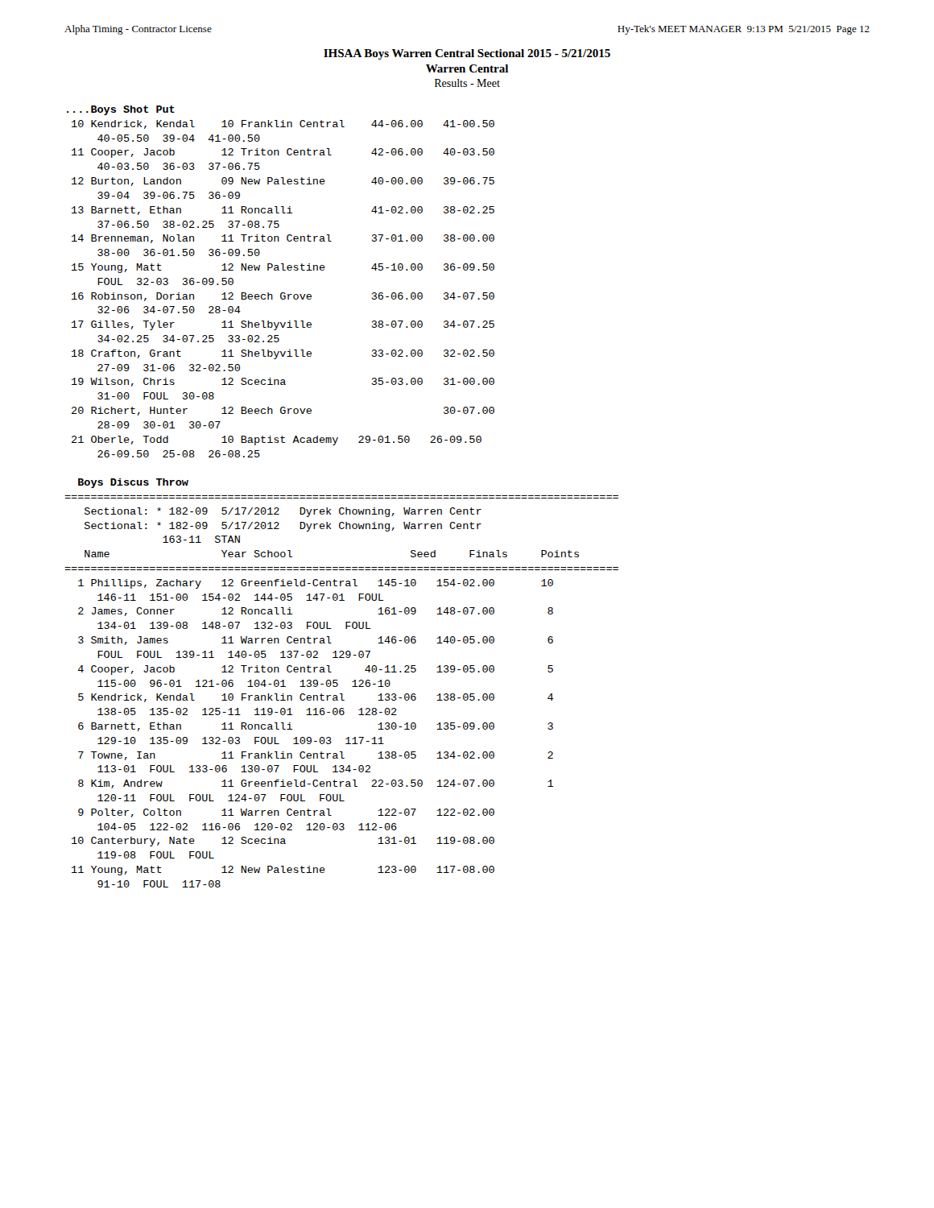Alpha Timing - Contractor License Hy-Tek's MEET MANAGER 9:13 PM 5/21/2015 Page 12
IHSAA Boys Warren Central Sectional 2015 - 5/21/2015
Warren Central
Results - Meet
....Boys Shot Put
 10 Kendrick, Kendal    10 Franklin Central    44-06.00   41-00.50
     40-05.50  39-04  41-00.50
 11 Cooper, Jacob       12 Triton Central      42-06.00   40-03.50
     40-03.50  36-03  37-06.75
 12 Burton, Landon      09 New Palestine       40-00.00   39-06.75
     39-04  39-06.75  36-09
 13 Barnett, Ethan      11 Roncalli            41-02.00   38-02.25
     37-06.50  38-02.25  37-08.75
 14 Brenneman, Nolan    11 Triton Central      37-01.00   38-00.00
     38-00  36-01.50  36-09.50
 15 Young, Matt         12 New Palestine       45-10.00   36-09.50
     FOUL  32-03  36-09.50
 16 Robinson, Dorian    12 Beech Grove         36-06.00   34-07.50
     32-06  34-07.50  28-04
 17 Gilles, Tyler       11 Shelbyville         38-07.00   34-07.25
     34-02.25  34-07.25  33-02.25
 18 Crafton, Grant      11 Shelbyville         33-02.00   32-02.50
     27-09  31-06  32-02.50
 19 Wilson, Chris       12 Scecina             35-03.00   31-00.00
     31-00  FOUL  30-08
 20 Richert, Hunter     12 Beech Grove                    30-07.00
     28-09  30-01  30-07
 21 Oberle, Todd        10 Baptist Academy   29-01.50   26-09.50
     26-09.50  25-08  26-08.25

  Boys Discus Throw
=====================================================================================
   Sectional: * 182-09  5/17/2012   Dyrek Chowning, Warren Centr
   Sectional: * 182-09  5/17/2012   Dyrek Chowning, Warren Centr
               163-11  STAN
   Name                 Year School                  Seed     Finals     Points
=====================================================================================
  1 Phillips, Zachary   12 Greenfield-Central   145-10   154-02.00       10
     146-11  151-00  154-02  144-05  147-01  FOUL
  2 James, Conner       12 Roncalli             161-09   148-07.00        8
     134-01  139-08  148-07  132-03  FOUL  FOUL
  3 Smith, James        11 Warren Central       146-06   140-05.00        6
     FOUL  FOUL  139-11  140-05  137-02  129-07
  4 Cooper, Jacob       12 Triton Central     40-11.25   139-05.00        5
     115-00  96-01  121-06  104-01  139-05  126-10
  5 Kendrick, Kendal    10 Franklin Central     133-06   138-05.00        4
     138-05  135-02  125-11  119-01  116-06  128-02
  6 Barnett, Ethan      11 Roncalli             130-10   135-09.00        3
     129-10  135-09  132-03  FOUL  109-03  117-11
  7 Towne, Ian          11 Franklin Central     138-05   134-02.00        2
     113-01  FOUL  133-06  130-07  FOUL  134-02
  8 Kim, Andrew         11 Greenfield-Central  22-03.50  124-07.00        1
     120-11  FOUL  FOUL  124-07  FOUL  FOUL
  9 Polter, Colton      11 Warren Central       122-07   122-02.00
     104-05  122-02  116-06  120-02  120-03  112-06
 10 Canterbury, Nate    12 Scecina              131-01   119-08.00
     119-08  FOUL  FOUL
 11 Young, Matt         12 New Palestine        123-00   117-08.00
     91-10  FOUL  117-08